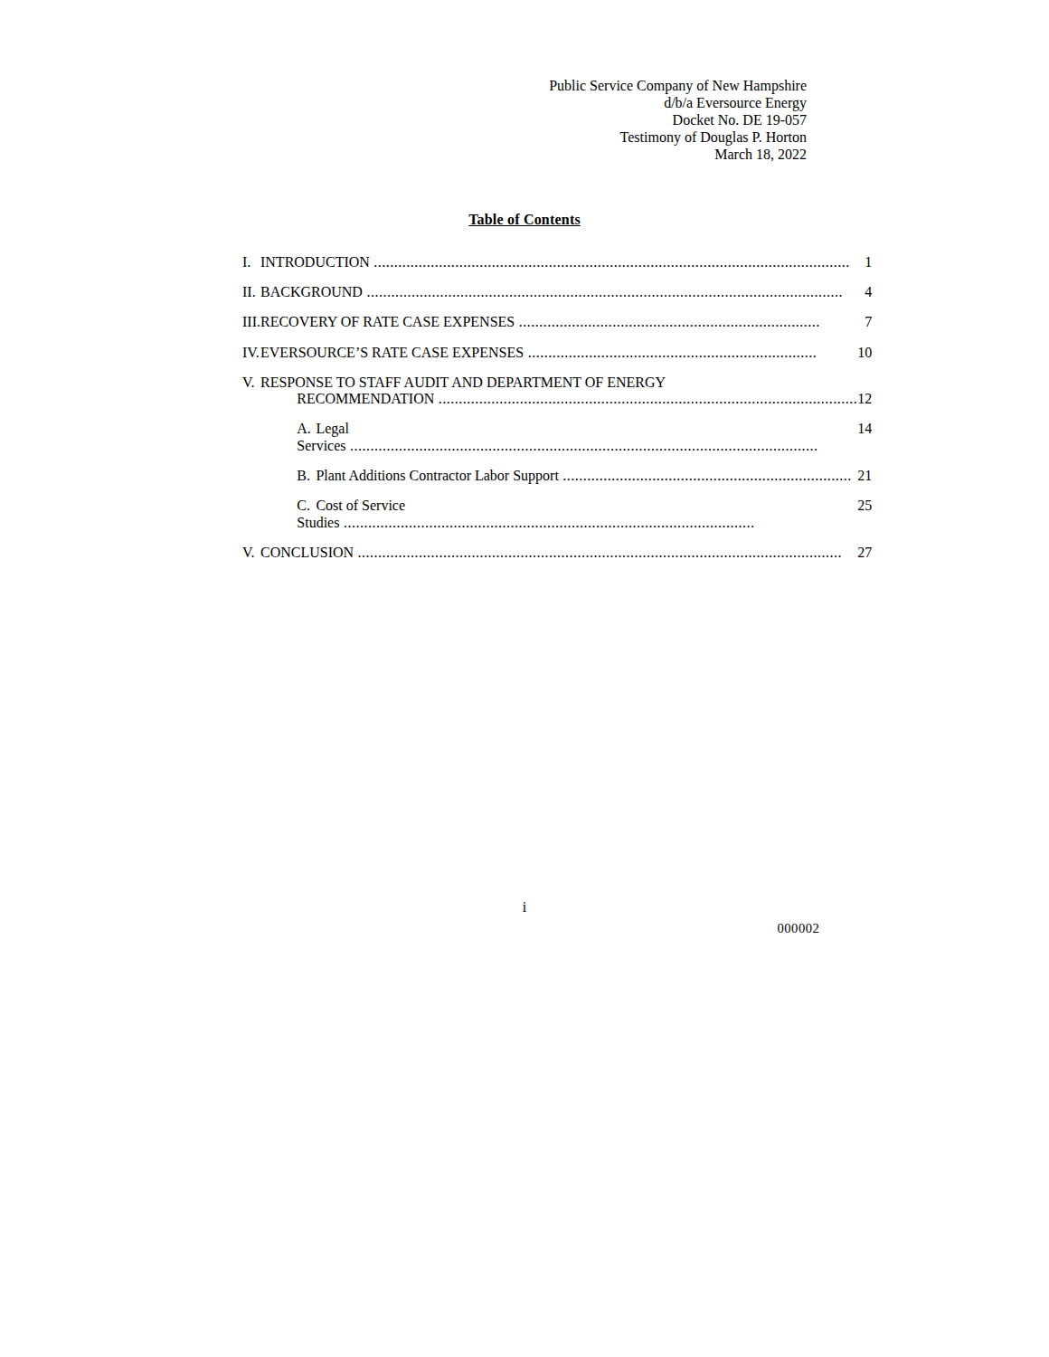Public Service Company of New Hampshire
d/b/a Eversource Energy
Docket No. DE 19-057
Testimony of Douglas P. Horton
March 18, 2022
Table of Contents
| I. | INTRODUCTION ..................................................................................................................... | 1 |
| II. | BACKGROUND ..................................................................................................................... | 4 |
| III. | RECOVERY OF RATE CASE EXPENSES .......................................................................... | 7 |
| IV. | EVERSOURCE’S RATE CASE EXPENSES ....................................................................... | 10 |
| V. | RESPONSE TO STAFF AUDIT AND DEPARTMENT OF ENERGY RECOMMENDATION ....................................................................................................... | 12 |
| | A. Legal Services ................................................................................................................... | 14 |
| | B. Plant Additions Contractor Labor Support ....................................................................... | 21 |
| | C. Cost of Service Studies ..................................................................................................... | 25 |
| V. | CONCLUSION ....................................................................................................................... | 27 |
i
000002